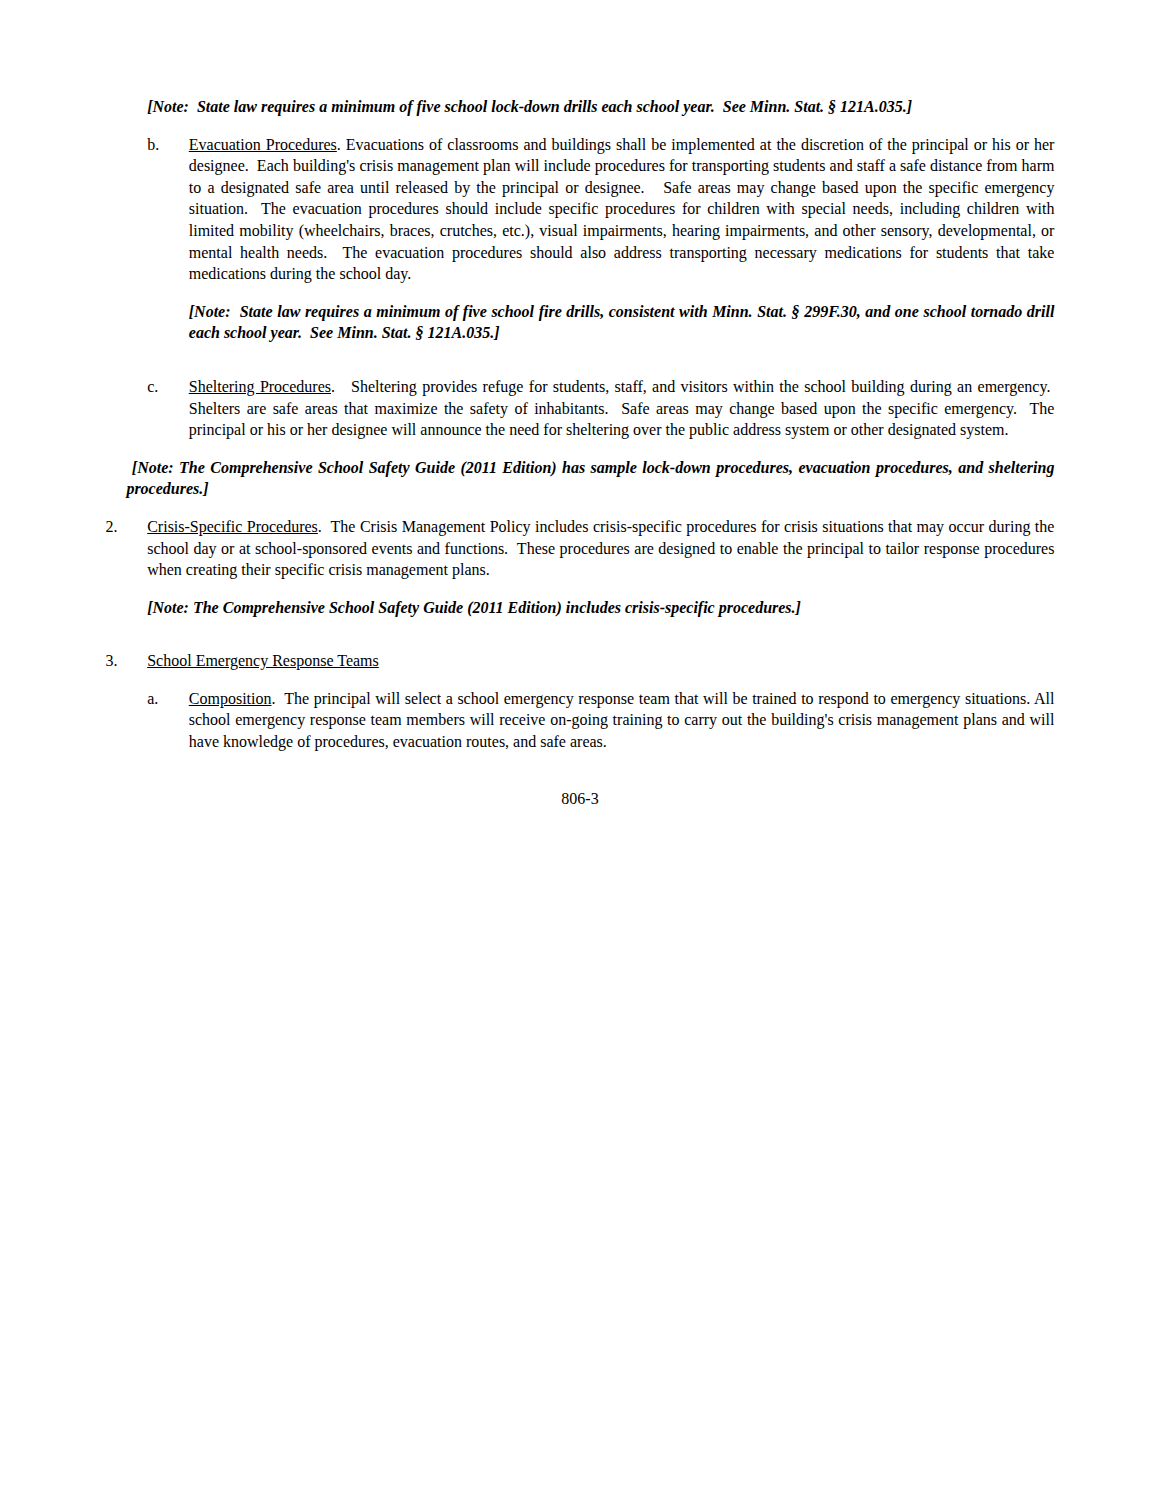[Note: State law requires a minimum of five school lock-down drills each school year. See Minn. Stat. § 121A.035.]
b.
Evacuation Procedures. Evacuations of classrooms and buildings shall be implemented at the discretion of the principal or his or her designee. Each building's crisis management plan will include procedures for transporting students and staff a safe distance from harm to a designated safe area until released by the principal or designee. Safe areas may change based upon the specific emergency situation. The evacuation procedures should include specific procedures for children with special needs, including children with limited mobility (wheelchairs, braces, crutches, etc.), visual impairments, hearing impairments, and other sensory, developmental, or mental health needs. The evacuation procedures should also address transporting necessary medications for students that take medications during the school day.
[Note: State law requires a minimum of five school fire drills, consistent with Minn. Stat. § 299F.30, and one school tornado drill each school year. See Minn. Stat. § 121A.035.]
c.
Sheltering Procedures. Sheltering provides refuge for students, staff, and visitors within the school building during an emergency. Shelters are safe areas that maximize the safety of inhabitants. Safe areas may change based upon the specific emergency. The principal or his or her designee will announce the need for sheltering over the public address system or other designated system.
[Note: The Comprehensive School Safety Guide (2011 Edition) has sample lock-down procedures, evacuation procedures, and sheltering procedures.]
2.
Crisis-Specific Procedures. The Crisis Management Policy includes crisis-specific procedures for crisis situations that may occur during the school day or at school-sponsored events and functions. These procedures are designed to enable the principal to tailor response procedures when creating their specific crisis management plans.
[Note: The Comprehensive School Safety Guide (2011 Edition) includes crisis-specific procedures.]
3.
School Emergency Response Teams
a.
Composition. The principal will select a school emergency response team that will be trained to respond to emergency situations. All school emergency response team members will receive on-going training to carry out the building's crisis management plans and will have knowledge of procedures, evacuation routes, and safe areas.
806-3